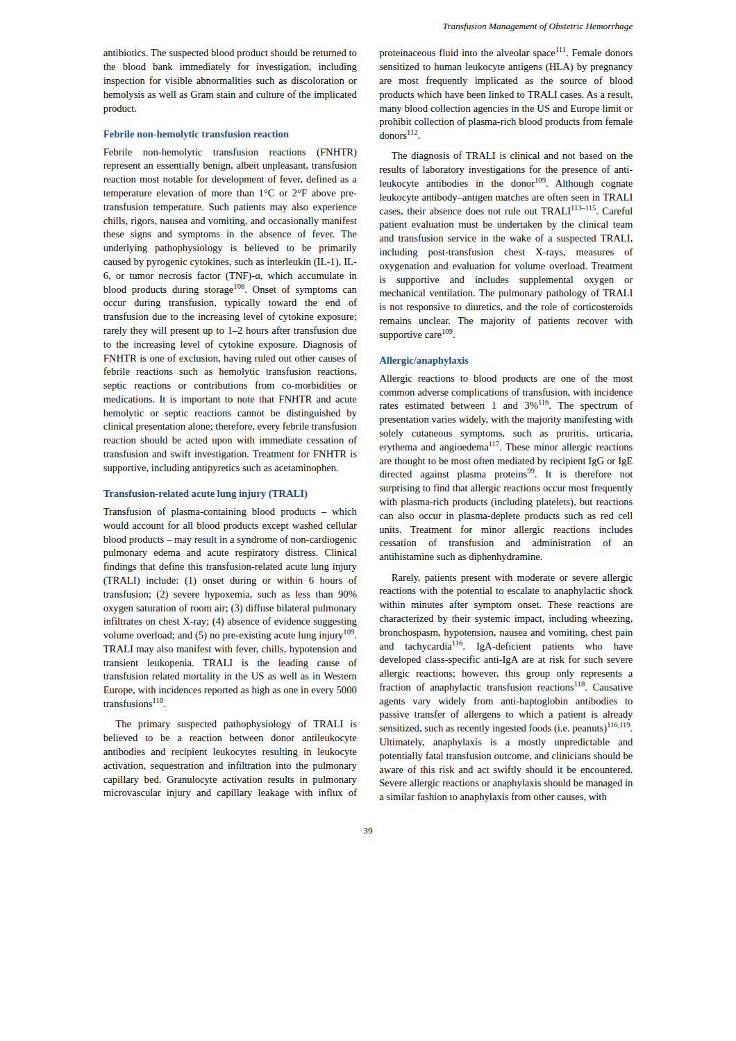Transfusion Management of Obstetric Hemorrhage
antibiotics. The suspected blood product should be returned to the blood bank immediately for investigation, including inspection for visible abnormalities such as discoloration or hemolysis as well as Gram stain and culture of the implicated product.
Febrile non-hemolytic transfusion reaction
Febrile non-hemolytic transfusion reactions (FNHTR) represent an essentially benign, albeit unpleasant, transfusion reaction most notable for development of fever, defined as a temperature elevation of more than 1°C or 2°F above pre-transfusion temperature. Such patients may also experience chills, rigors, nausea and vomiting, and occasionally manifest these signs and symptoms in the absence of fever. The underlying pathophysiology is believed to be primarily caused by pyrogenic cytokines, such as interleukin (IL-1), IL-6, or tumor necrosis factor (TNF)-α, which accumulate in blood products during storage108. Onset of symptoms can occur during transfusion, typically toward the end of transfusion due to the increasing level of cytokine exposure; rarely they will present up to 1–2 hours after transfusion due to the increasing level of cytokine exposure. Diagnosis of FNHTR is one of exclusion, having ruled out other causes of febrile reactions such as hemolytic transfusion reactions, septic reactions or contributions from co-morbidities or medications. It is important to note that FNHTR and acute hemolytic or septic reactions cannot be distinguished by clinical presentation alone; therefore, every febrile transfusion reaction should be acted upon with immediate cessation of transfusion and swift investigation. Treatment for FNHTR is supportive, including antipyretics such as acetaminophen.
Transfusion-related acute lung injury (TRALI)
Transfusion of plasma-containing blood products – which would account for all blood products except washed cellular blood products – may result in a syndrome of non-cardiogenic pulmonary edema and acute respiratory distress. Clinical findings that define this transfusion-related acute lung injury (TRALI) include: (1) onset during or within 6 hours of transfusion; (2) severe hypoxemia, such as less than 90% oxygen saturation of room air; (3) diffuse bilateral pulmonary infiltrates on chest X-ray; (4) absence of evidence suggesting volume overload; and (5) no pre-existing acute lung injury109. TRALI may also manifest with fever, chills, hypotension and transient leukopenia. TRALI is the leading cause of transfusion related mortality in the US as well as in Western Europe, with incidences reported as high as one in every 5000 transfusions110.
The primary suspected pathophysiology of TRALI is believed to be a reaction between donor antileukocyte antibodies and recipient leukocytes resulting in leukocyte activation, sequestration and infiltration into the pulmonary capillary bed. Granulocyte activation results in pulmonary microvascular injury and capillary leakage with influx of proteinaceous fluid into the alveolar space111. Female donors sensitized to human leukocyte antigens (HLA) by pregnancy are most frequently implicated as the source of blood products which have been linked to TRALI cases. As a result, many blood collection agencies in the US and Europe limit or prohibit collection of plasma-rich blood products from female donors112.
The diagnosis of TRALI is clinical and not based on the results of laboratory investigations for the presence of anti-leukocyte antibodies in the donor109. Although cognate leukocyte antibody–antigen matches are often seen in TRALI cases, their absence does not rule out TRALI113–115. Careful patient evaluation must be undertaken by the clinical team and transfusion service in the wake of a suspected TRALI, including post-transfusion chest X-rays, measures of oxygenation and evaluation for volume overload. Treatment is supportive and includes supplemental oxygen or mechanical ventilation. The pulmonary pathology of TRALI is not responsive to diuretics, and the role of corticosteroids remains unclear. The majority of patients recover with supportive care109.
Allergic/anaphylaxis
Allergic reactions to blood products are one of the most common adverse complications of transfusion, with incidence rates estimated between 1 and 3%116. The spectrum of presentation varies widely, with the majority manifesting with solely cutaneous symptoms, such as pruritis, urticaria, erythema and angioedema117. These minor allergic reactions are thought to be most often mediated by recipient IgG or IgE directed against plasma proteins99. It is therefore not surprising to find that allergic reactions occur most frequently with plasma-rich products (including platelets), but reactions can also occur in plasma-deplete products such as red cell units. Treatment for minor allergic reactions includes cessation of transfusion and administration of an antihistamine such as diphenhydramine.
Rarely, patients present with moderate or severe allergic reactions with the potential to escalate to anaphylactic shock within minutes after symptom onset. These reactions are characterized by their systemic impact, including wheezing, bronchospasm, hypotension, nausea and vomiting, chest pain and tachycardia116. IgA-deficient patients who have developed class-specific anti-IgA are at risk for such severe allergic reactions; however, this group only represents a fraction of anaphylactic transfusion reactions118. Causative agents vary widely from anti-haptoglobin antibodies to passive transfer of allergens to which a patient is already sensitized, such as recently ingested foods (i.e. peanuts)116,119. Ultimately, anaphylaxis is a mostly unpredictable and potentially fatal transfusion outcome, and clinicians should be aware of this risk and act swiftly should it be encountered. Severe allergic reactions or anaphylaxis should be managed in a similar fashion to anaphylaxis from other causes, with
39